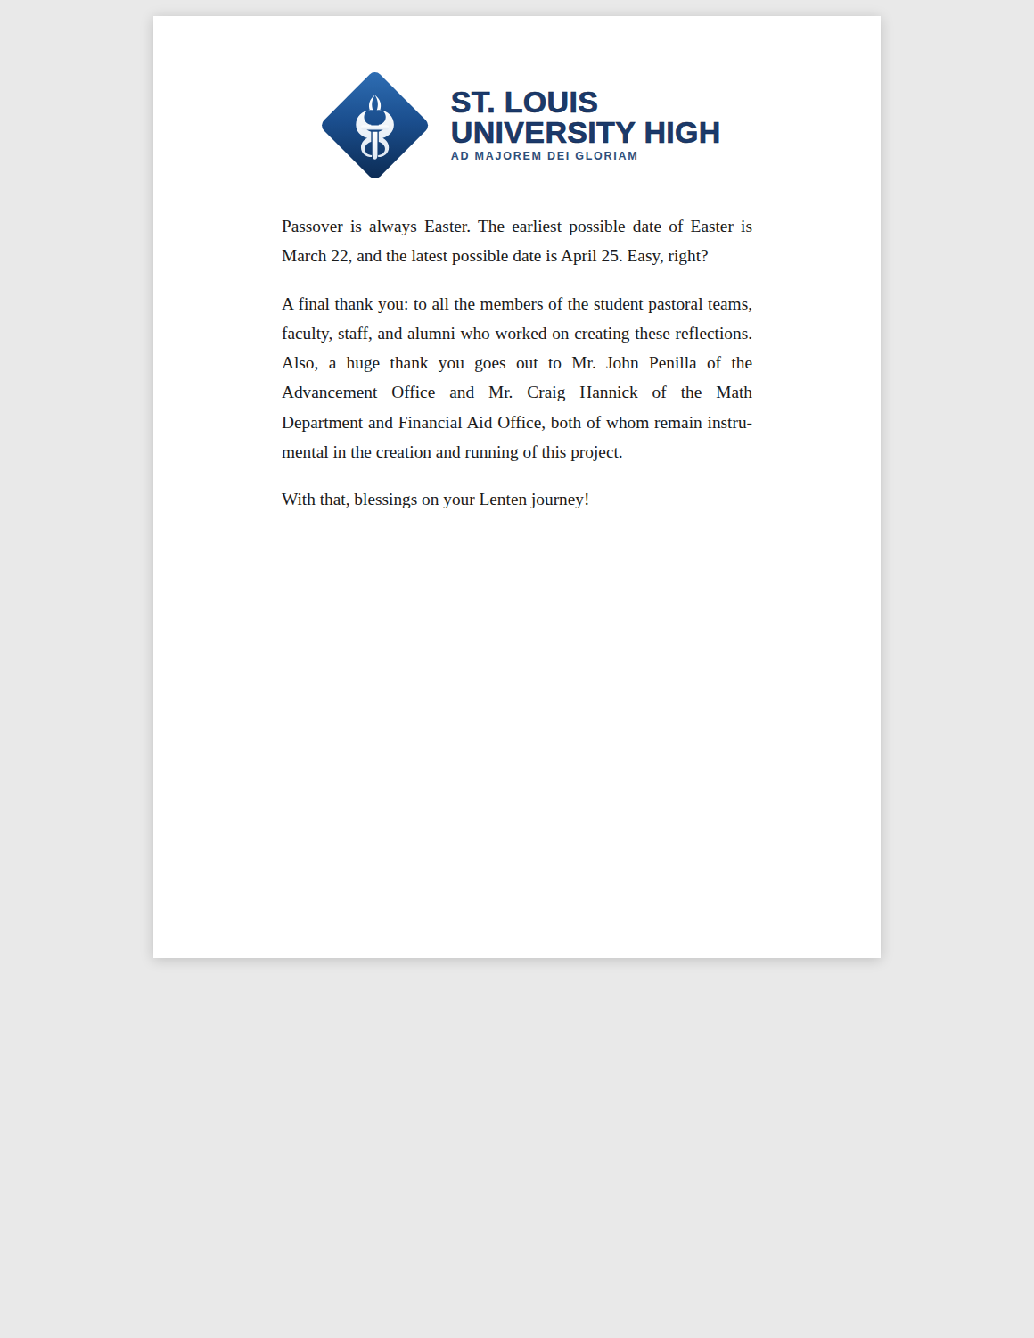St. Louis University High Ad Majorem Dei Gloriam
Passover is always Easter. The earliest possible date of Easter is March 22, and the latest possible date is April 25. Easy, right?
A final thank you: to all the members of the student pastoral teams, faculty, staff, and alumni who worked on creating these reflections. Also, a huge thank you goes out to Mr. John Penilla of the Advancement Office and Mr. Craig Hannick of the Math Department and Financial Aid Office, both of whom remain instrumental in the creation and running of this project.
With that, blessings on your Lenten journey!